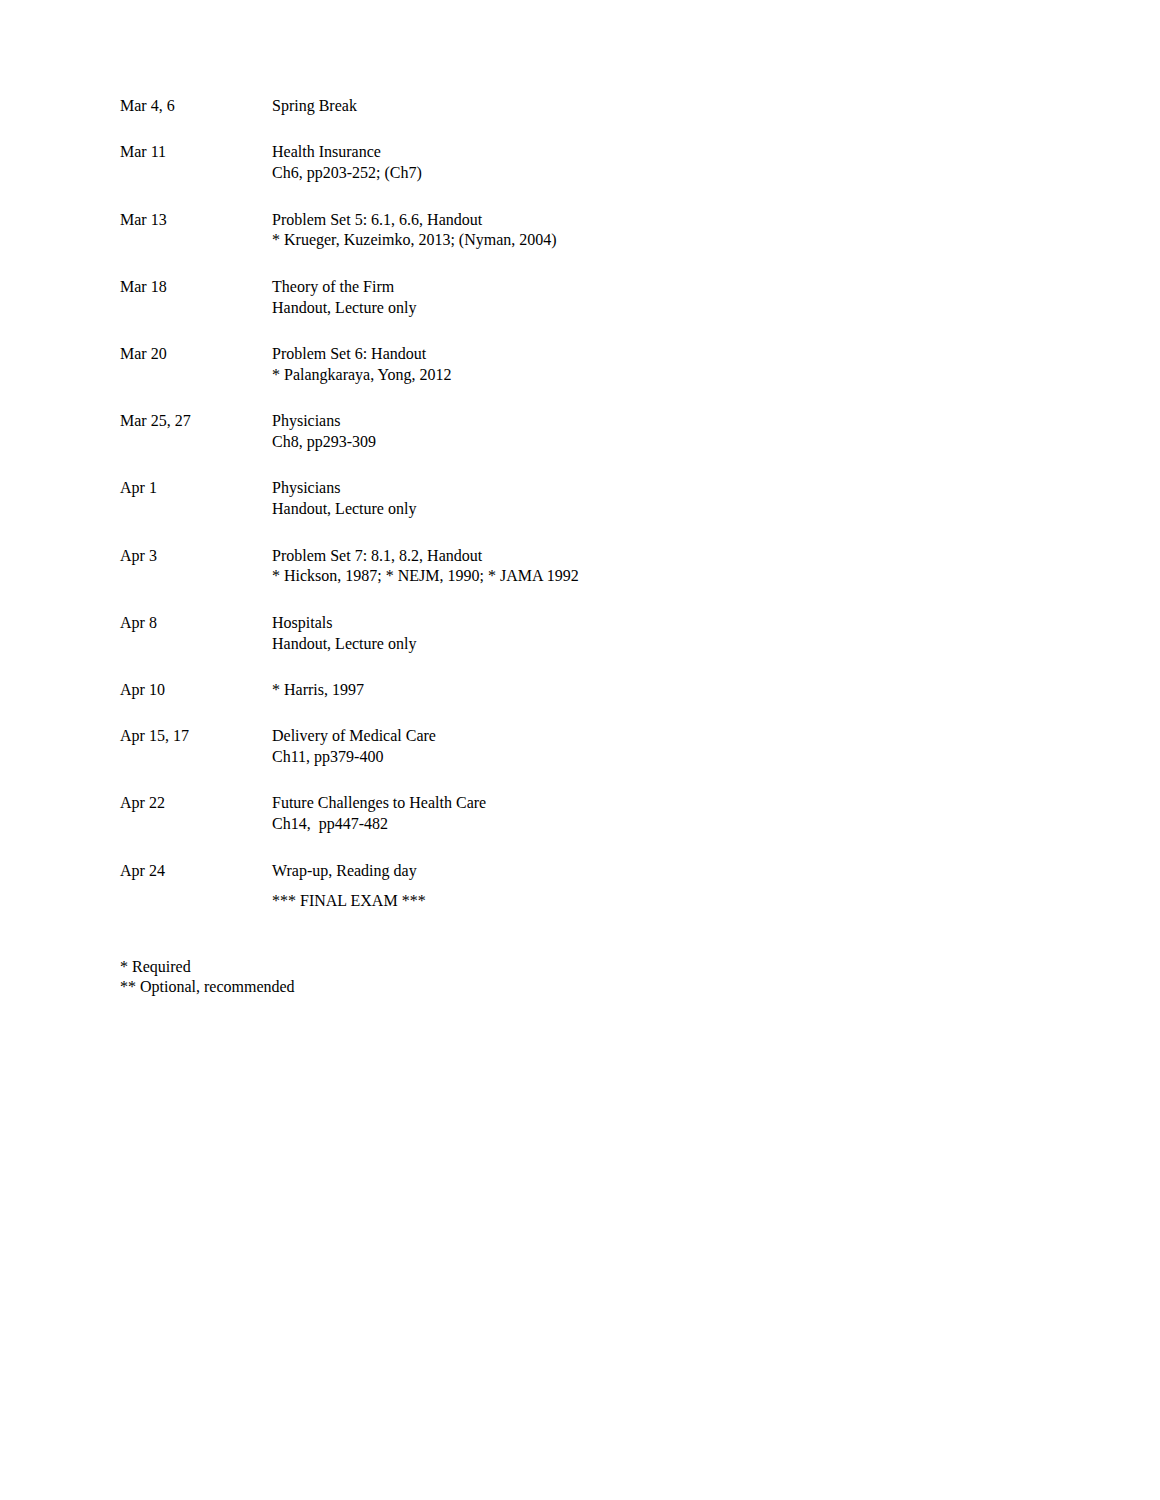| Mar 4, 6 | Spring Break |
| Mar 11 | Health Insurance Ch6, pp203-252; (Ch7) |
| Mar 13 | Problem Set 5: 6.1, 6.6, Handout * Krueger, Kuzeimko, 2013; (Nyman, 2004) |
| Mar 18 | Theory of the Firm Handout, Lecture only |
| Mar 20 | Problem Set 6: Handout * Palangkaraya, Yong, 2012 |
| Mar 25, 27 | Physicians Ch8, pp293-309 |
| Apr 1 | Physicians Handout, Lecture only |
| Apr 3 | Problem Set 7: 8.1, 8.2, Handout * Hickson, 1987; * NEJM, 1990; * JAMA 1992 |
| Apr 8 | Hospitals Handout, Lecture only |
| Apr 10 | * Harris, 1997 |
| Apr 15, 17 | Delivery of Medical Care Ch11, pp379-400 |
| Apr 22 | Future Challenges to Health Care Ch14, pp447-482 |
| Apr 24 | Wrap-up, Reading day *** FINAL EXAM *** |
* Required
** Optional, recommended